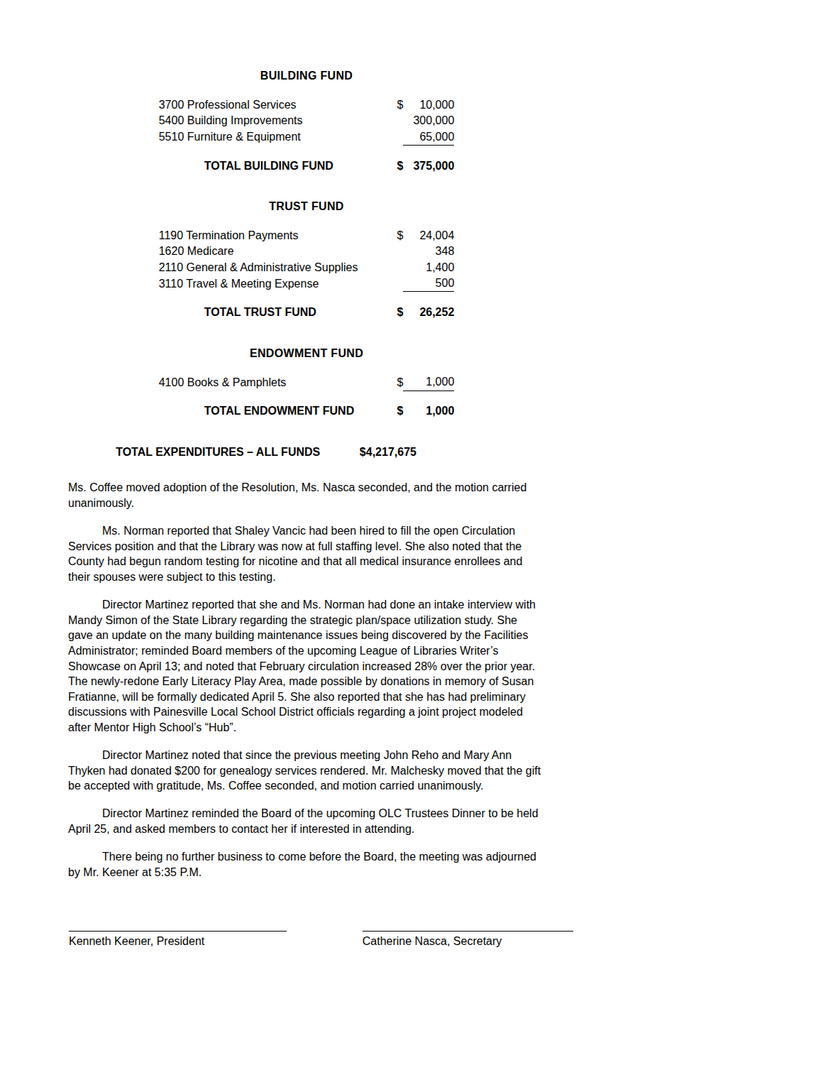BUILDING FUND
| 3700 Professional Services | $ | 10,000 |
| 5400 Building Improvements | | 300,000 |
| 5510 Furniture & Equipment | | 65,000 |
| TOTAL BUILDING FUND | $ | 375,000 |
TRUST FUND
| 1190 Termination Payments | $ | 24,004 |
| 1620 Medicare | | 348 |
| 2110 General & Administrative Supplies | | 1,400 |
| 3110 Travel & Meeting Expense | | 500 |
| TOTAL TRUST FUND | $ | 26,252 |
ENDOWMENT FUND
| 4100 Books & Pamphlets | $ | 1,000 |
| TOTAL ENDOWMENT FUND | $ | 1,000 |
TOTAL EXPENDITURES – ALL FUNDS $4,217,675
Ms. Coffee moved adoption of the Resolution, Ms. Nasca seconded, and the motion carried unanimously.
Ms. Norman reported that Shaley Vancic had been hired to fill the open Circulation Services position and that the Library was now at full staffing level. She also noted that the County had begun random testing for nicotine and that all medical insurance enrollees and their spouses were subject to this testing.
Director Martinez reported that she and Ms. Norman had done an intake interview with Mandy Simon of the State Library regarding the strategic plan/space utilization study. She gave an update on the many building maintenance issues being discovered by the Facilities Administrator; reminded Board members of the upcoming League of Libraries Writer’s Showcase on April 13; and noted that February circulation increased 28% over the prior year. The newly-redone Early Literacy Play Area, made possible by donations in memory of Susan Fratianne, will be formally dedicated April 5. She also reported that she has had preliminary discussions with Painesville Local School District officials regarding a joint project modeled after Mentor High School’s “Hub”.
Director Martinez noted that since the previous meeting John Reho and Mary Ann Thyken had donated $200 for genealogy services rendered. Mr. Malchesky moved that the gift be accepted with gratitude, Ms. Coffee seconded, and motion carried unanimously.
Director Martinez reminded the Board of the upcoming OLC Trustees Dinner to be held April 25, and asked members to contact her if interested in attending.
There being no further business to come before the Board, the meeting was adjourned by Mr. Keener at 5:35 P.M.
| Kenneth Keener, President | Catherine Nasca, Secretary |